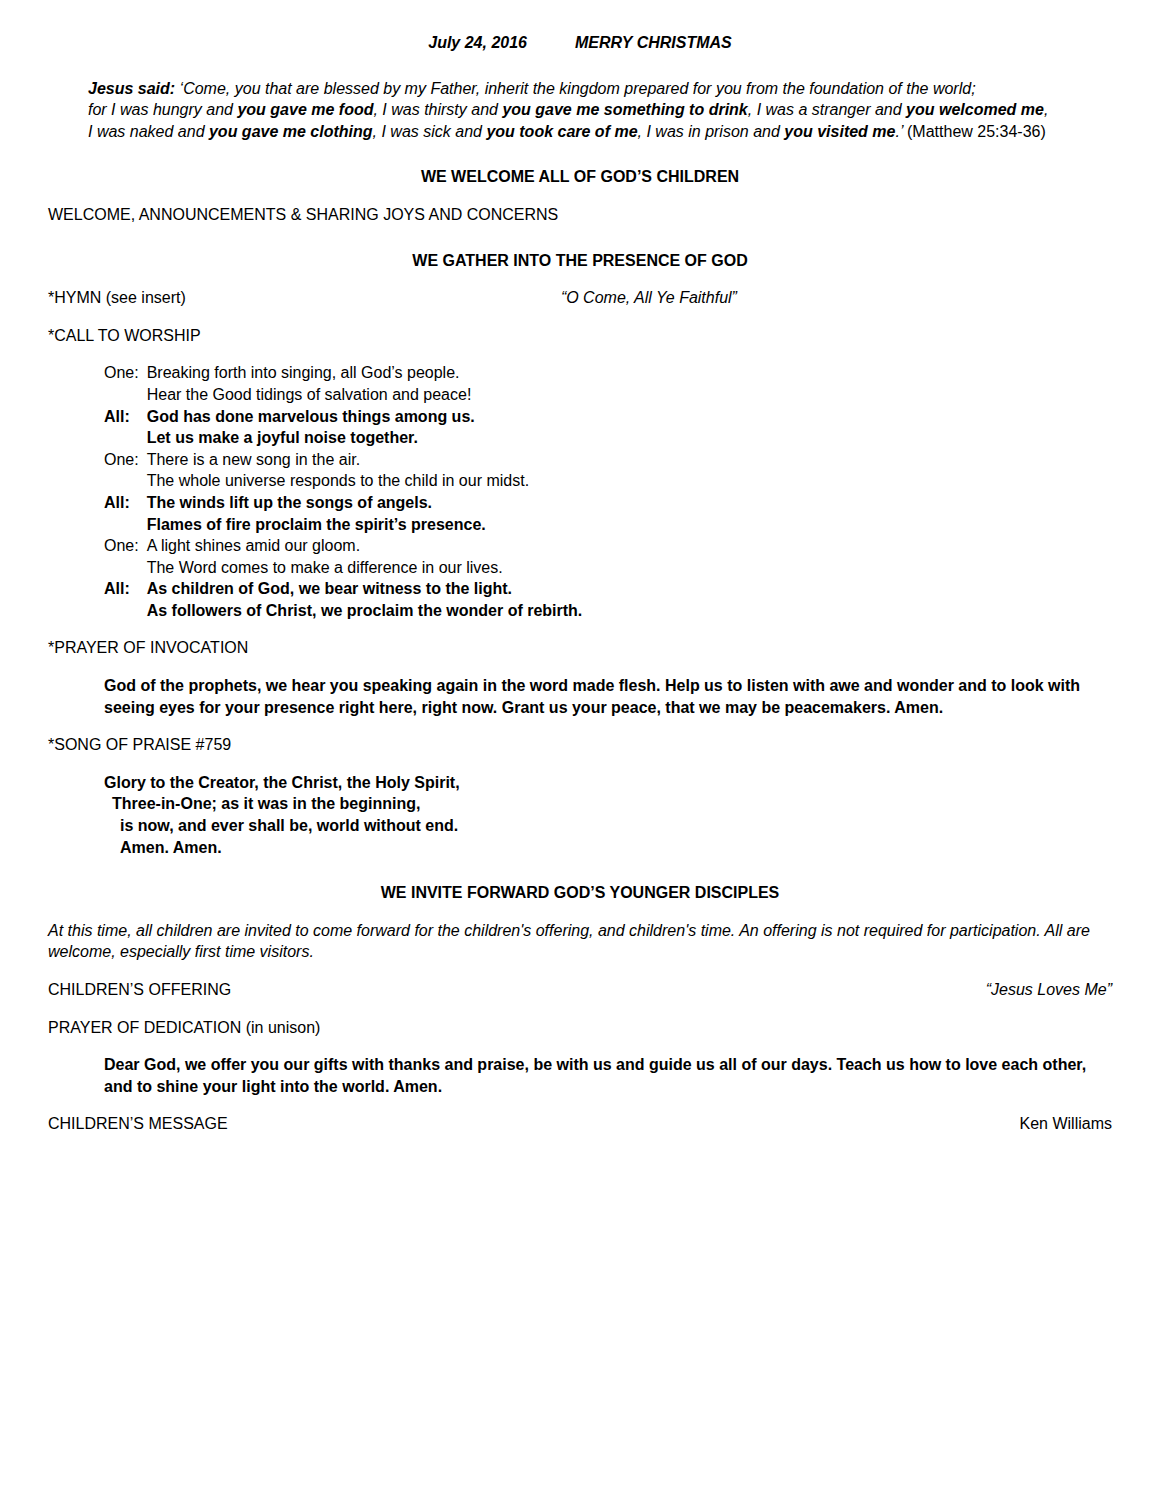July 24, 2016 MERRY CHRISTMAS
Jesus said: ‘Come, you that are blessed by my Father, inherit the kingdom prepared for you from the foundation of the world;
for I was hungry and you gave me food, I was thirsty and you gave me something to drink, I was a stranger and you welcomed me,
I was naked and you gave me clothing, I was sick and you took care of me, I was in prison and you visited me.’ (Matthew 25:34-36)
We Welcome All of God’s Children
WELCOME, ANNOUNCEMENTS & SHARING JOYS AND CONCERNS
We Gather Into the Presence of God
*HYMN (see insert) “O Come, All Ye Faithful”
*CALL TO WORSHIP
| One: | Breaking forth into singing, all God’s people. Hear the Good tidings of salvation and peace! |
| All: | God has done marvelous things among us. Let us make a joyful noise together. |
| One: | There is a new song in the air. The whole universe responds to the child in our midst. |
| All: | The winds lift up the songs of angels. Flames of fire proclaim the spirit’s presence. |
| One: | A light shines amid our gloom. The Word comes to make a difference in our lives. |
| All: | As children of God, we bear witness to the light. As followers of Christ, we proclaim the wonder of rebirth. |
*PRAYER OF INVOCATION
God of the prophets, we hear you speaking again in the word made flesh. Help us to listen with awe and wonder and to look with seeing eyes for your presence right here, right now. Grant us your peace, that we may be peacemakers. Amen.
*SONG OF PRAISE #759
Glory to the Creator, the Christ, the Holy Spirit,
Three-in-One; as it was in the beginning,
is now, and ever shall be, world without end.
Amen. Amen.
We Invite Forward God’s Younger Disciples
At this time, all children are invited to come forward for the children's offering, and children's time. An offering is not required for participation. All are welcome, especially first time visitors.
CHILDREN’S OFFERING “Jesus Loves Me”
PRAYER OF DEDICATION (in unison)
Dear God, we offer you our gifts with thanks and praise, be with us and guide us all of our days. Teach us how to love each other, and to shine your light into the world. Amen.
CHILDREN’S MESSAGE Ken Williams